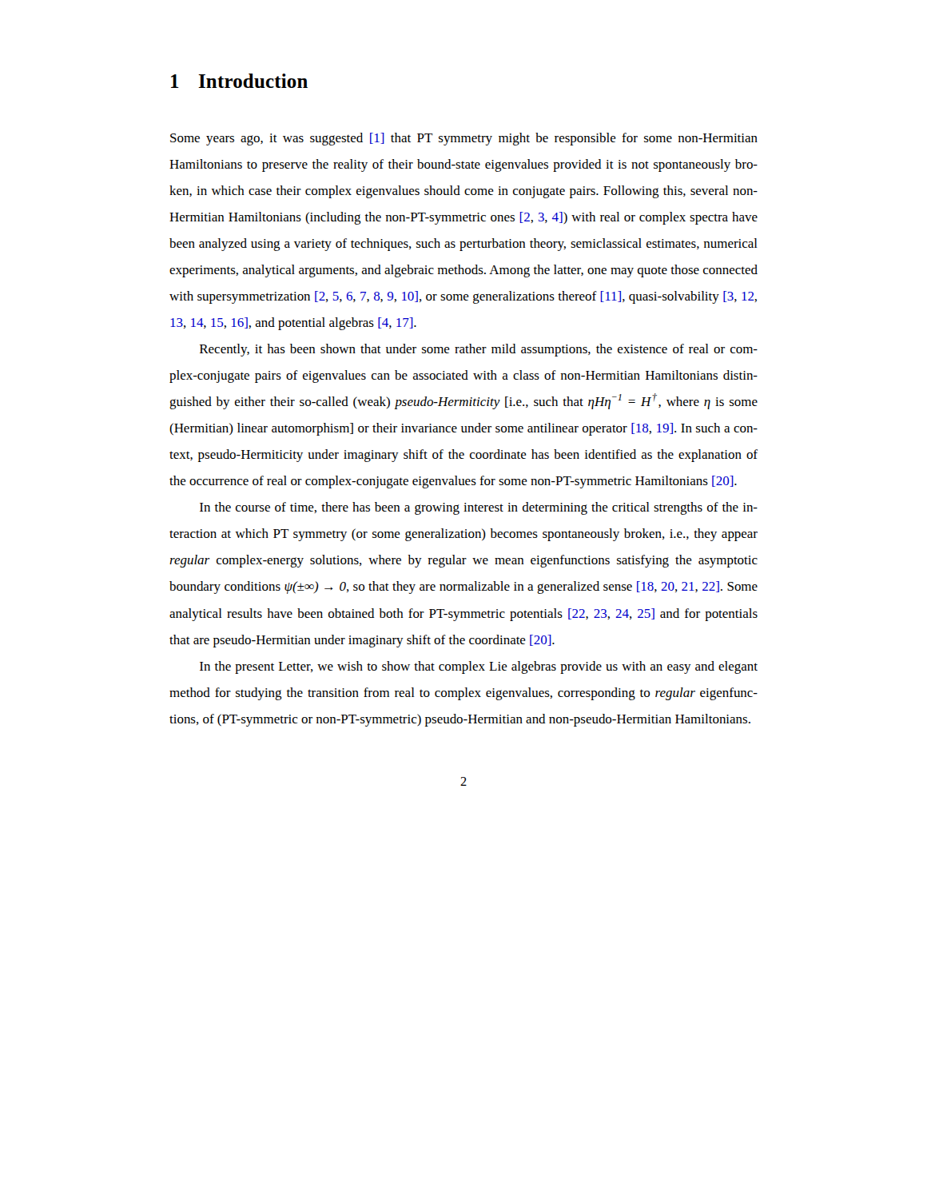1 Introduction
Some years ago, it was suggested [1] that PT symmetry might be responsible for some non-Hermitian Hamiltonians to preserve the reality of their bound-state eigenvalues provided it is not spontaneously broken, in which case their complex eigenvalues should come in conjugate pairs. Following this, several non-Hermitian Hamiltonians (including the non-PT-symmetric ones [2, 3, 4]) with real or complex spectra have been analyzed using a variety of techniques, such as perturbation theory, semiclassical estimates, numerical experiments, analytical arguments, and algebraic methods. Among the latter, one may quote those connected with supersymmetrization [2, 5, 6, 7, 8, 9, 10], or some generalizations thereof [11], quasi-solvability [3, 12, 13, 14, 15, 16], and potential algebras [4, 17].
Recently, it has been shown that under some rather mild assumptions, the existence of real or complex-conjugate pairs of eigenvalues can be associated with a class of non-Hermitian Hamiltonians distinguished by either their so-called (weak) pseudo-Hermiticity [i.e., such that ηHη−1 = H†, where η is some (Hermitian) linear automorphism] or their invariance under some antilinear operator [18, 19]. In such a context, pseudo-Hermiticity under imaginary shift of the coordinate has been identified as the explanation of the occurrence of real or complex-conjugate eigenvalues for some non-PT-symmetric Hamiltonians [20].
In the course of time, there has been a growing interest in determining the critical strengths of the interaction at which PT symmetry (or some generalization) becomes spontaneously broken, i.e., they appear regular complex-energy solutions, where by regular we mean eigenfunctions satisfying the asymptotic boundary conditions ψ(±∞) → 0, so that they are normalizable in a generalized sense [18, 20, 21, 22]. Some analytical results have been obtained both for PT-symmetric potentials [22, 23, 24, 25] and for potentials that are pseudo-Hermitian under imaginary shift of the coordinate [20].
In the present Letter, we wish to show that complex Lie algebras provide us with an easy and elegant method for studying the transition from real to complex eigenvalues, corresponding to regular eigenfunctions, of (PT-symmetric or non-PT-symmetric) pseudo-Hermitian and non-pseudo-Hermitian Hamiltonians.
2